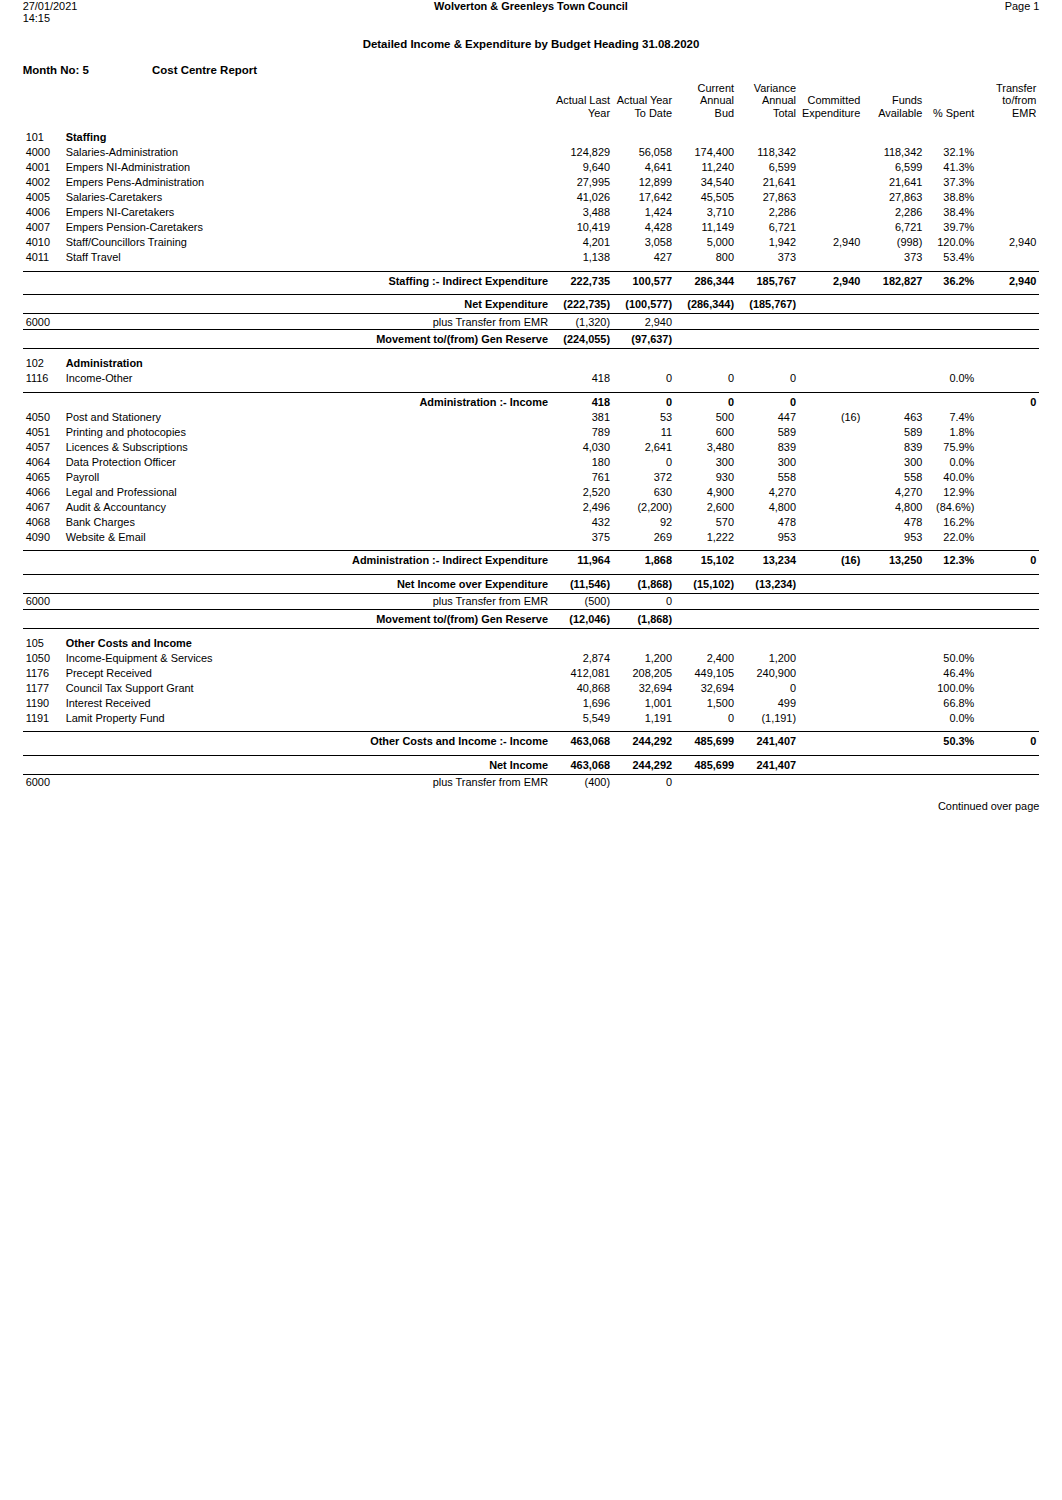27/01/2021
14:15
Wolverton & Greenleys Town Council
Page 1
Detailed Income & Expenditure by Budget Heading 31.08.2020
Month No: 5 Cost Centre Report
| | | Actual Last Year | Actual Year To Date | Current Annual Bud | Variance Annual Total | Committed Expenditure | Funds Available | % Spent | Transfer to/from EMR |
| --- | --- | --- | --- | --- | --- | --- | --- | --- | --- |
| 101 | Staffing | |
| 4000 | Salaries-Administration | 124,829 | 56,058 | 174,400 | 118,342 | | 118,342 | 32.1% | |
| 4001 | Empers NI-Administration | 9,640 | 4,641 | 11,240 | 6,599 | | 6,599 | 41.3% | |
| 4002 | Empers Pens-Administration | 27,995 | 12,899 | 34,540 | 21,641 | | 21,641 | 37.3% | |
| 4005 | Salaries-Caretakers | 41,026 | 17,642 | 45,505 | 27,863 | | 27,863 | 38.8% | |
| 4006 | Empers NI-Caretakers | 3,488 | 1,424 | 3,710 | 2,286 | | 2,286 | 38.4% | |
| 4007 | Empers Pension-Caretakers | 10,419 | 4,428 | 11,149 | 6,721 | | 6,721 | 39.7% | |
| 4010 | Staff/Councillors Training | 4,201 | 3,058 | 5,000 | 1,942 | 2,940 | (998) | 120.0% | 2,940 |
| 4011 | Staff Travel | 1,138 | 427 | 800 | 373 | | 373 | 53.4% | |
| | Staffing :- Indirect Expenditure | 222,735 | 100,577 | 286,344 | 185,767 | 2,940 | 182,827 | 36.2% | 2,940 |
| | Net Expenditure | (222,735) | (100,577) | (286,344) | (185,767) | | | | |
| 6000 | plus Transfer from EMR | (1,320) | 2,940 | | | | | | |
| | Movement to/(from) Gen Reserve | (224,055) | (97,637) | | | | | | |
| 102 | Administration | |
| 1116 | Income-Other | 418 | 0 | 0 | 0 | | | 0.0% | |
| | Administration :- Income | 418 | 0 | 0 | 0 | | | | 0 |
| 4050 | Post and Stationery | 381 | 53 | 500 | 447 | (16) | 463 | 7.4% | |
| 4051 | Printing and photocopies | 789 | 11 | 600 | 589 | | 589 | 1.8% | |
| 4057 | Licences & Subscriptions | 4,030 | 2,641 | 3,480 | 839 | | 839 | 75.9% | |
| 4064 | Data Protection Officer | 180 | 0 | 300 | 300 | | 300 | 0.0% | |
| 4065 | Payroll | 761 | 372 | 930 | 558 | | 558 | 40.0% | |
| 4066 | Legal and Professional | 2,520 | 630 | 4,900 | 4,270 | | 4,270 | 12.9% | |
| 4067 | Audit & Accountancy | 2,496 | (2,200) | 2,600 | 4,800 | | 4,800 | (84.6%) | |
| 4068 | Bank Charges | 432 | 92 | 570 | 478 | | 478 | 16.2% | |
| 4090 | Website & Email | 375 | 269 | 1,222 | 953 | | 953 | 22.0% | |
| | Administration :- Indirect Expenditure | 11,964 | 1,868 | 15,102 | 13,234 | (16) | 13,250 | 12.3% | 0 |
| | Net Income over Expenditure | (11,546) | (1,868) | (15,102) | (13,234) | | | | |
| 6000 | plus Transfer from EMR | (500) | 0 | | | | | | |
| | Movement to/(from) Gen Reserve | (12,046) | (1,868) | | | | | | |
| 105 | Other Costs and Income | |
| 1050 | Income-Equipment & Services | 2,874 | 1,200 | 2,400 | 1,200 | | | 50.0% | |
| 1176 | Precept Received | 412,081 | 208,205 | 449,105 | 240,900 | | | 46.4% | |
| 1177 | Council Tax Support Grant | 40,868 | 32,694 | 32,694 | 0 | | | 100.0% | |
| 1190 | Interest Received | 1,696 | 1,001 | 1,500 | 499 | | | 66.8% | |
| 1191 | Lamit Property Fund | 5,549 | 1,191 | 0 | (1,191) | | | 0.0% | |
| | Other Costs and Income :- Income | 463,068 | 244,292 | 485,699 | 241,407 | | | 50.3% | 0 |
| | Net Income | 463,068 | 244,292 | 485,699 | 241,407 | | | | |
| 6000 | plus Transfer from EMR | (400) | 0 | | | | | | |
Continued over page